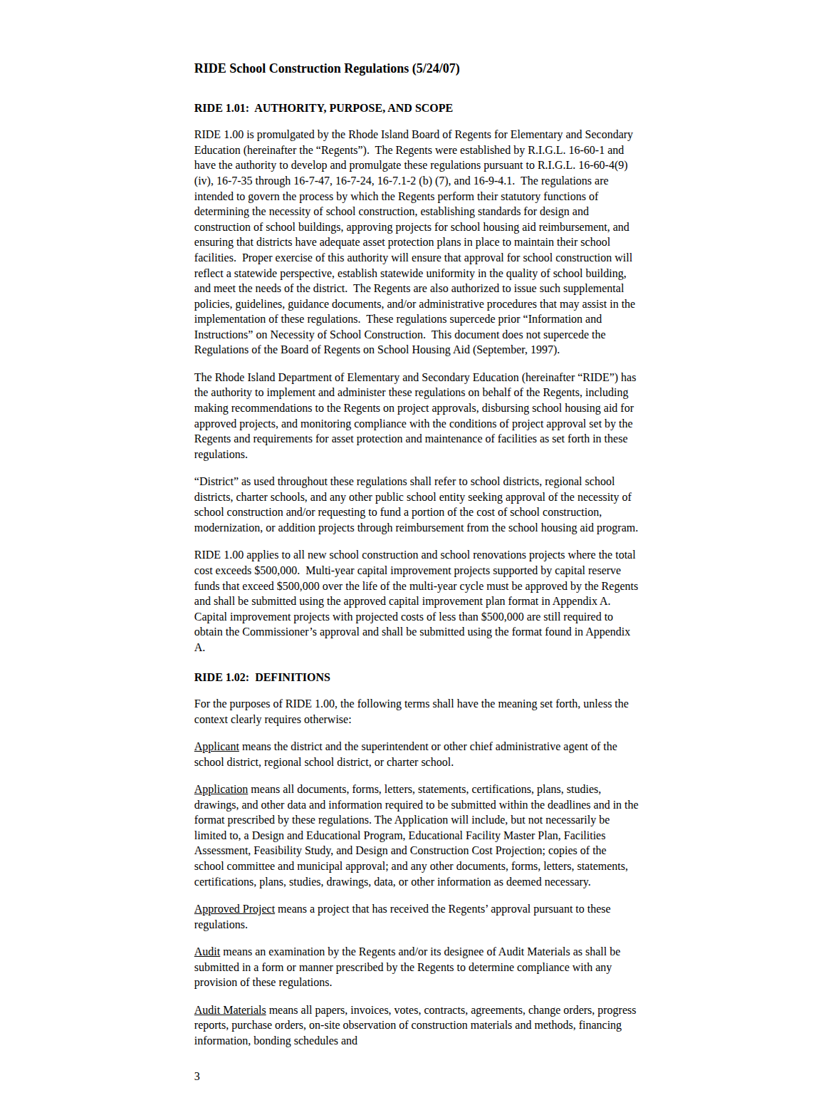RIDE School Construction Regulations (5/24/07)
RIDE 1.01: AUTHORITY, PURPOSE, AND SCOPE
RIDE 1.00 is promulgated by the Rhode Island Board of Regents for Elementary and Secondary Education (hereinafter the “Regents”). The Regents were established by R.I.G.L. 16-60-1 and have the authority to develop and promulgate these regulations pursuant to R.I.G.L. 16-60-4(9) (iv), 16-7-35 through 16-7-47, 16-7-24, 16-7.1-2 (b) (7), and 16-9-4.1. The regulations are intended to govern the process by which the Regents perform their statutory functions of determining the necessity of school construction, establishing standards for design and construction of school buildings, approving projects for school housing aid reimbursement, and ensuring that districts have adequate asset protection plans in place to maintain their school facilities. Proper exercise of this authority will ensure that approval for school construction will reflect a statewide perspective, establish statewide uniformity in the quality of school building, and meet the needs of the district. The Regents are also authorized to issue such supplemental policies, guidelines, guidance documents, and/or administrative procedures that may assist in the implementation of these regulations. These regulations supercede prior “Information and Instructions” on Necessity of School Construction. This document does not supercede the Regulations of the Board of Regents on School Housing Aid (September, 1997).
The Rhode Island Department of Elementary and Secondary Education (hereinafter “RIDE”) has the authority to implement and administer these regulations on behalf of the Regents, including making recommendations to the Regents on project approvals, disbursing school housing aid for approved projects, and monitoring compliance with the conditions of project approval set by the Regents and requirements for asset protection and maintenance of facilities as set forth in these regulations.
“District” as used throughout these regulations shall refer to school districts, regional school districts, charter schools, and any other public school entity seeking approval of the necessity of school construction and/or requesting to fund a portion of the cost of school construction, modernization, or addition projects through reimbursement from the school housing aid program.
RIDE 1.00 applies to all new school construction and school renovations projects where the total cost exceeds $500,000. Multi-year capital improvement projects supported by capital reserve funds that exceed $500,000 over the life of the multi-year cycle must be approved by the Regents and shall be submitted using the approved capital improvement plan format in Appendix A. Capital improvement projects with projected costs of less than $500,000 are still required to obtain the Commissioner’s approval and shall be submitted using the format found in Appendix A.
RIDE 1.02: DEFINITIONS
For the purposes of RIDE 1.00, the following terms shall have the meaning set forth, unless the context clearly requires otherwise:
Applicant means the district and the superintendent or other chief administrative agent of the school district, regional school district, or charter school.
Application means all documents, forms, letters, statements, certifications, plans, studies, drawings, and other data and information required to be submitted within the deadlines and in the format prescribed by these regulations. The Application will include, but not necessarily be limited to, a Design and Educational Program, Educational Facility Master Plan, Facilities Assessment, Feasibility Study, and Design and Construction Cost Projection; copies of the school committee and municipal approval; and any other documents, forms, letters, statements, certifications, plans, studies, drawings, data, or other information as deemed necessary.
Approved Project means a project that has received the Regents’ approval pursuant to these regulations.
Audit means an examination by the Regents and/or its designee of Audit Materials as shall be submitted in a form or manner prescribed by the Regents to determine compliance with any provision of these regulations.
Audit Materials means all papers, invoices, votes, contracts, agreements, change orders, progress reports, purchase orders, on-site observation of construction materials and methods, financing information, bonding schedules and
3